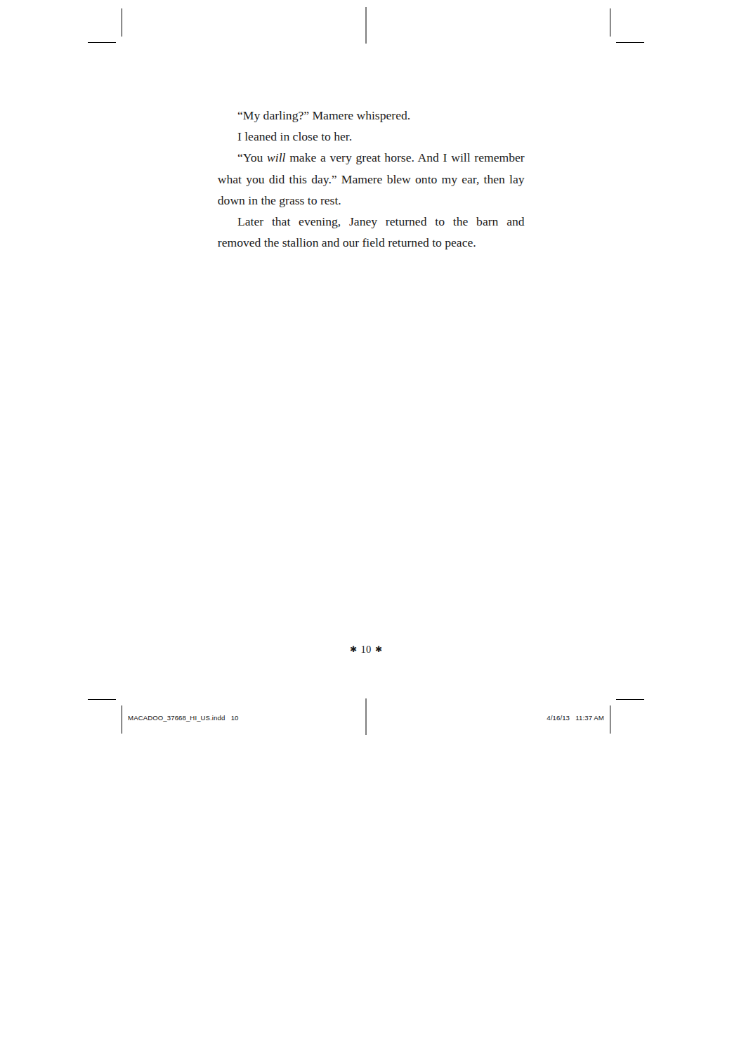“My darling?” Mamere whispered.
I leaned in close to her.
“You will make a very great horse. And I will remember what you did this day.” Mamere blew onto my ear, then lay down in the grass to rest.
Later that evening, Janey returned to the barn and removed the stallion and our field returned to peace.
✱10✱
MACADOO_37668_HI_US.indd 10 4/16/13 11:37 AM